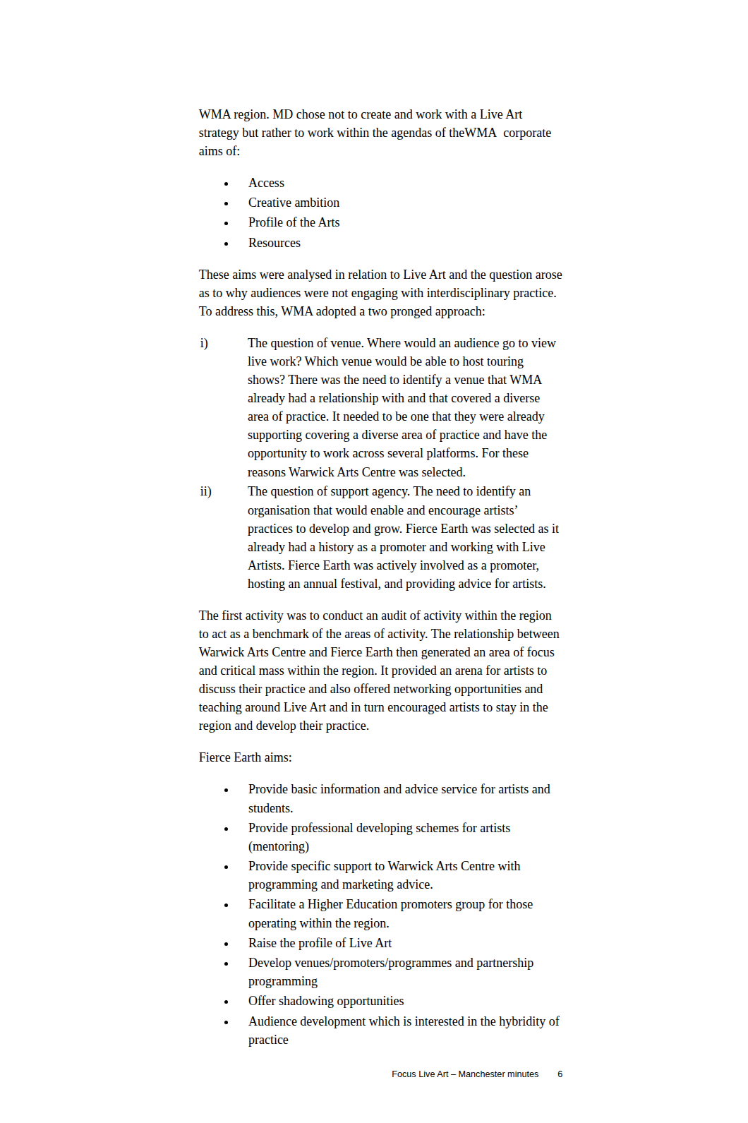WMA region. MD chose not to create and work with a Live Art strategy but rather to work within the agendas of theWMA corporate aims of:
Access
Creative ambition
Profile of the Arts
Resources
These aims were analysed in relation to Live Art and the question arose as to why audiences were not engaging with interdisciplinary practice. To address this, WMA adopted a two pronged approach:
i) The question of venue. Where would an audience go to view live work? Which venue would be able to host touring shows? There was the need to identify a venue that WMA already had a relationship with and that covered a diverse area of practice. It needed to be one that they were already supporting covering a diverse area of practice and have the opportunity to work across several platforms. For these reasons Warwick Arts Centre was selected.
ii) The question of support agency. The need to identify an organisation that would enable and encourage artists’ practices to develop and grow. Fierce Earth was selected as it already had a history as a promoter and working with Live Artists. Fierce Earth was actively involved as a promoter, hosting an annual festival, and providing advice for artists.
The first activity was to conduct an audit of activity within the region to act as a benchmark of the areas of activity. The relationship between Warwick Arts Centre and Fierce Earth then generated an area of focus and critical mass within the region. It provided an arena for artists to discuss their practice and also offered networking opportunities and teaching around Live Art and in turn encouraged artists to stay in the region and develop their practice.
Fierce Earth aims:
Provide basic information and advice service for artists and students.
Provide professional developing schemes for artists (mentoring)
Provide specific support to Warwick Arts Centre with programming and marketing advice.
Facilitate a Higher Education promoters group for those operating within the region.
Raise the profile of Live Art
Develop venues/promoters/programmes and partnership programming
Offer shadowing opportunities
Audience development which is interested in the hybridity of practice
Focus Live Art – Manchester minutes6